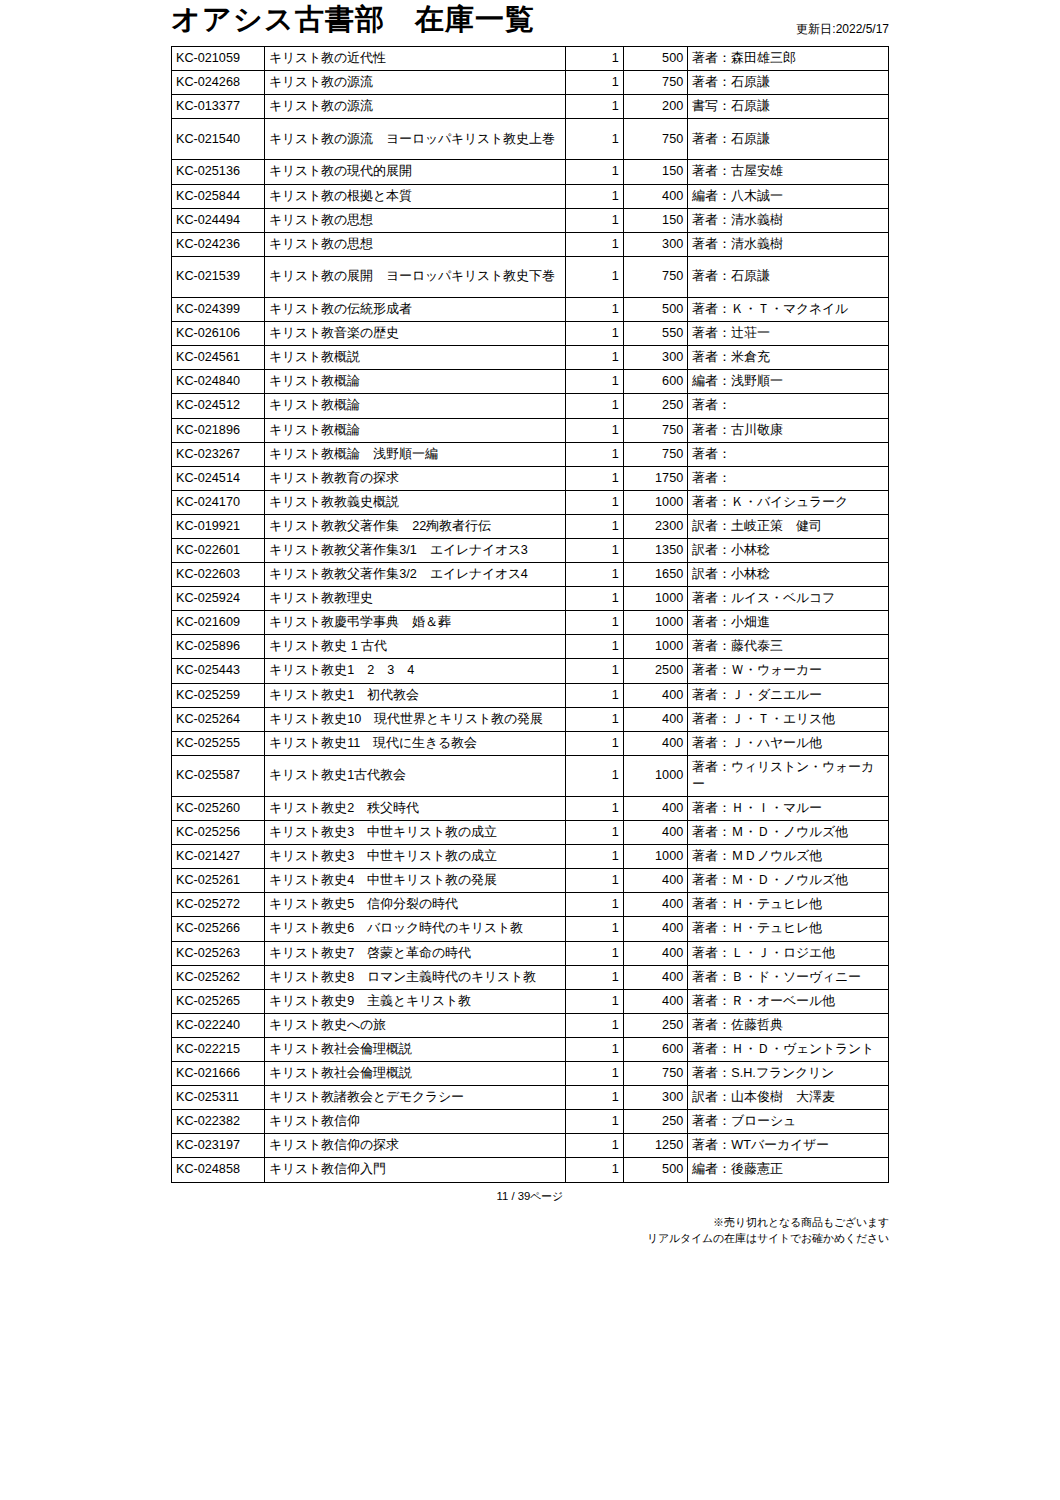オアシス古書部　在庫一覧
更新日:2022/5/17
| KC-021059 | キリスト教の近代性 | 1 | 500 | 著者：森田雄三郎 |
| KC-024268 | キリスト教の源流 | 1 | 750 | 著者：石原謙 |
| KC-013377 | キリスト教の源流 | 1 | 200 | 書写：石原謙 |
| KC-021540 | キリスト教の源流 ヨーロッパキリスト教史上巻 | 1 | 750 | 著者：石原謙 |
| KC-025136 | キリスト教の現代的展開 | 1 | 150 | 著者：古屋安雄 |
| KC-025844 | キリスト教の根拠と本質 | 1 | 400 | 編者：八木誠一 |
| KC-024494 | キリスト教の思想 | 1 | 150 | 著者：清水義樹 |
| KC-024236 | キリスト教の思想 | 1 | 300 | 著者：清水義樹 |
| KC-021539 | キリスト教の展開 ヨーロッパキリスト教史下巻 | 1 | 750 | 著者：石原謙 |
| KC-024399 | キリスト教の伝統形成者 | 1 | 500 | 著者：Ｋ・Ｔ・マクネイル |
| KC-026106 | キリスト教音楽の歴史 | 1 | 550 | 著者：辻荘一 |
| KC-024561 | キリスト教概説 | 1 | 300 | 著者：米倉充 |
| KC-024840 | キリスト教概論 | 1 | 600 | 編者：浅野順一 |
| KC-024512 | キリスト教概論 | 1 | 250 | 著者： |
| KC-021896 | キリスト教概論 | 1 | 750 | 著者：古川敬康 |
| KC-023267 | キリスト教概論 浅野順一編 | 1 | 750 | 著者： |
| KC-024514 | キリスト教教育の探求 | 1 | 1750 | 著者： |
| KC-024170 | キリスト教教義史概説 | 1 | 1000 | 著者：Ｋ・バイシュラーク |
| KC-019921 | キリスト教教父著作集 22殉教者行伝 | 1 | 2300 | 訳者：土岐正策 健司 |
| KC-022601 | キリスト教教父著作集3/1 エイレナイオス3 | 1 | 1350 | 訳者：小林稔 |
| KC-022603 | キリスト教教父著作集3/2 エイレナイオス4 | 1 | 1650 | 訳者：小林稔 |
| KC-025924 | キリスト教教理史 | 1 | 1000 | 著者：ルイス・ベルコフ |
| KC-021609 | キリスト教慶弔学事典 婚＆葬 | 1 | 1000 | 著者：小畑進 |
| KC-025896 | キリスト教史 1 古代 | 1 | 1000 | 著者：藤代泰三 |
| KC-025443 | キリスト教史1 2 3 4 | 1 | 2500 | 著者：Ｗ・ウォーカー |
| KC-025259 | キリスト教史1 初代教会 | 1 | 400 | 著者：Ｊ・ダニエルー |
| KC-025264 | キリスト教史10 現代世界とキリスト教の発展 | 1 | 400 | 著者：Ｊ・Ｔ・エリス他 |
| KC-025255 | キリスト教史11 現代に生きる教会 | 1 | 400 | 著者：Ｊ・ハヤール他 |
| KC-025587 | キリスト教史1古代教会 | 1 | 1000 | 著者：ウィリストン・ウォーカー |
| KC-025260 | キリスト教史2 秩父時代 | 1 | 400 | 著者：Ｈ・Ｉ・マルー |
| KC-025256 | キリスト教史3 中世キリスト教の成立 | 1 | 400 | 著者：Ｍ・Ｄ・ノウルズ他 |
| KC-021427 | キリスト教史3 中世キリスト教の成立 | 1 | 1000 | 著者：ＭＤノウルズ他 |
| KC-025261 | キリスト教史4 中世キリスト教の発展 | 1 | 400 | 著者：Ｍ・Ｄ・ノウルズ他 |
| KC-025272 | キリスト教史5 信仰分裂の時代 | 1 | 400 | 著者：Ｈ・テュヒレ他 |
| KC-025266 | キリスト教史6 バロック時代のキリスト教 | 1 | 400 | 著者：Ｈ・テュヒレ他 |
| KC-025263 | キリスト教史7 啓蒙と革命の時代 | 1 | 400 | 著者：Ｌ・Ｊ・ロジエ他 |
| KC-025262 | キリスト教史8 ロマン主義時代のキリスト教 | 1 | 400 | 著者：Ｂ・ド・ソーヴィニー |
| KC-025265 | キリスト教史9 主義とキリスト教 | 1 | 400 | 著者：Ｒ・オーベール他 |
| KC-022240 | キリスト教史への旅 | 1 | 250 | 著者：佐藤哲典 |
| KC-022215 | キリスト教社会倫理概説 | 1 | 600 | 著者：Ｈ・Ｄ・ヴェントラント |
| KC-021666 | キリスト教社会倫理概説 | 1 | 750 | 著者：S.H.フランクリン |
| KC-025311 | キリスト教諸教会とデモクラシー | 1 | 300 | 訳者：山本俊樹 大澤麦 |
| KC-022382 | キリスト教信仰 | 1 | 250 | 著者：ブローシュ |
| KC-023197 | キリスト教信仰の探求 | 1 | 1250 | 著者：WTバーカイザー |
| KC-024858 | キリスト教信仰入門 | 1 | 500 | 編者：後藤憲正 |
11 / 39ページ
※売り切れとなる商品もございます
リアルタイムの在庫はサイトでお確かめください